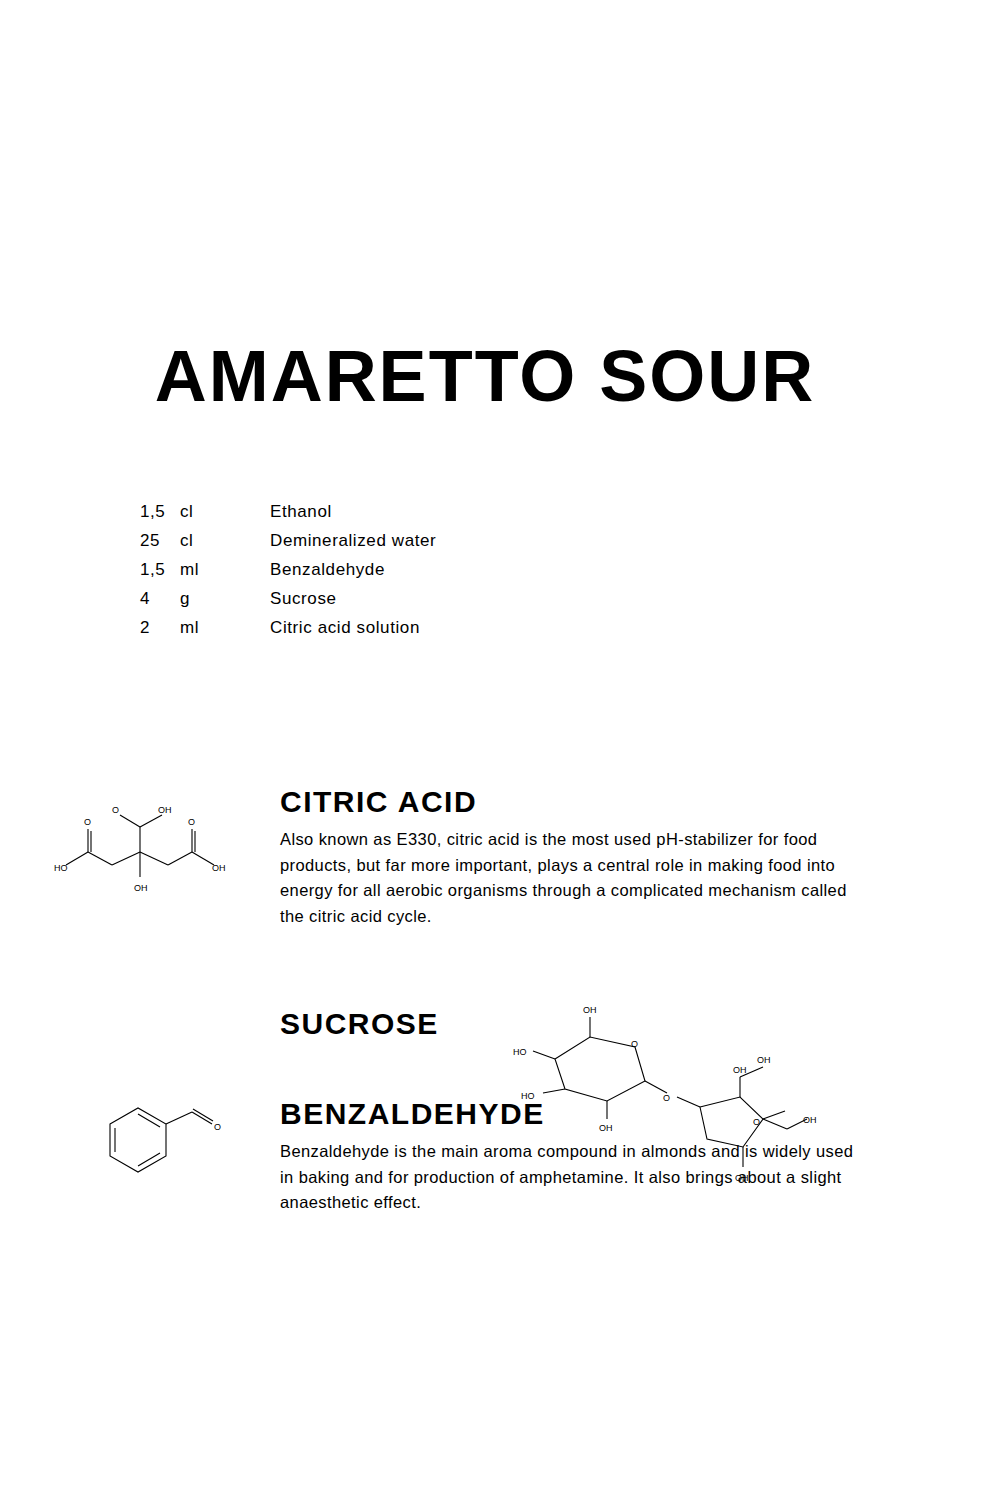Amaretto Sour
| 1,5 | cl | Ethanol |
| 25 | cl | Demineralized water |
| 1,5 | ml | Benzaldehyde |
| 4 | g | Sucrose |
| 2 | ml | Citric acid solution |
OH O OH HO O O OH
Citric Acid
Also known as E330, citric acid is the most used pH-stabilizer for food products, but far more important, plays a central role in making food into energy for all aerobic organisms through a complicated mechanism called the citric acid cycle.
OH HO HO OH O O OH OH OH OH O
Sucrose
O
Benzaldehyde
Benzaldehyde is the main aroma compound in almonds and is widely used in baking and for production of amphetamine. It also brings about a slight anaesthetic effect.